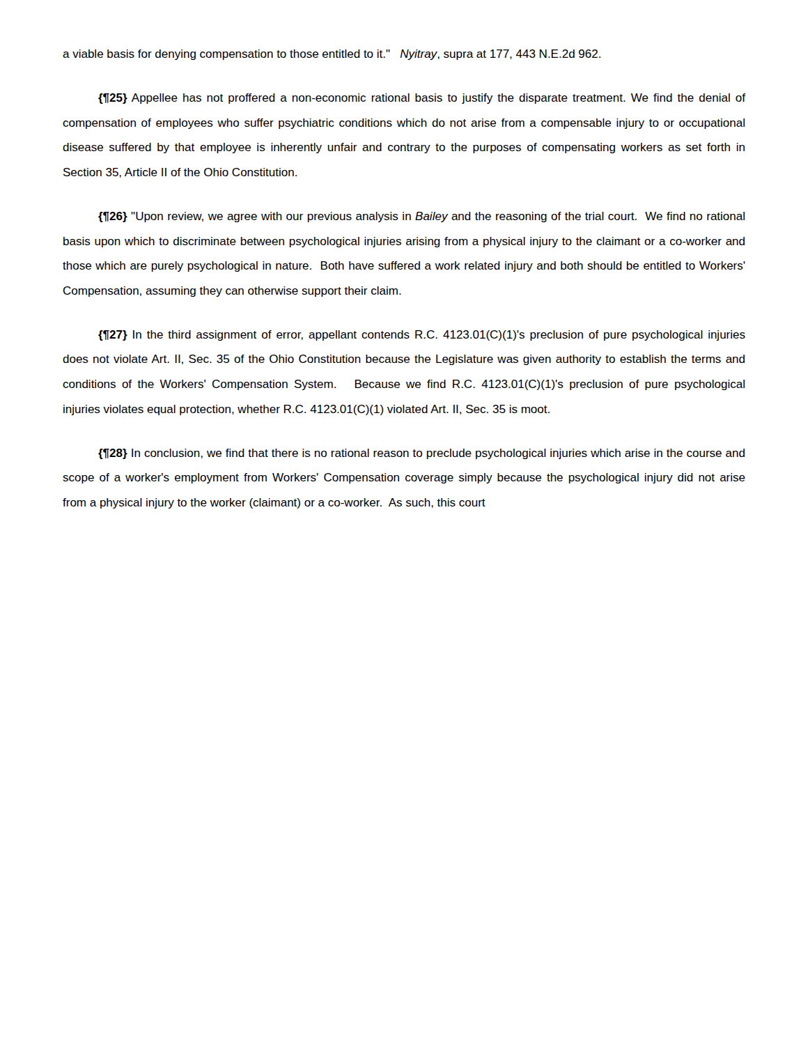a viable basis for denying compensation to those entitled to it." Nyitray, supra at 177, 443 N.E.2d 962.
{¶25} Appellee has not proffered a non-economic rational basis to justify the disparate treatment. We find the denial of compensation of employees who suffer psychiatric conditions which do not arise from a compensable injury to or occupational disease suffered by that employee is inherently unfair and contrary to the purposes of compensating workers as set forth in Section 35, Article II of the Ohio Constitution.
{¶26} "Upon review, we agree with our previous analysis in Bailey and the reasoning of the trial court. We find no rational basis upon which to discriminate between psychological injuries arising from a physical injury to the claimant or a co-worker and those which are purely psychological in nature. Both have suffered a work related injury and both should be entitled to Workers' Compensation, assuming they can otherwise support their claim.
{¶27} In the third assignment of error, appellant contends R.C. 4123.01(C)(1)'s preclusion of pure psychological injuries does not violate Art. II, Sec. 35 of the Ohio Constitution because the Legislature was given authority to establish the terms and conditions of the Workers' Compensation System. Because we find R.C. 4123.01(C)(1)'s preclusion of pure psychological injuries violates equal protection, whether R.C. 4123.01(C)(1) violated Art. II, Sec. 35 is moot.
{¶28} In conclusion, we find that there is no rational reason to preclude psychological injuries which arise in the course and scope of a worker's employment from Workers' Compensation coverage simply because the psychological injury did not arise from a physical injury to the worker (claimant) or a co-worker. As such, this court